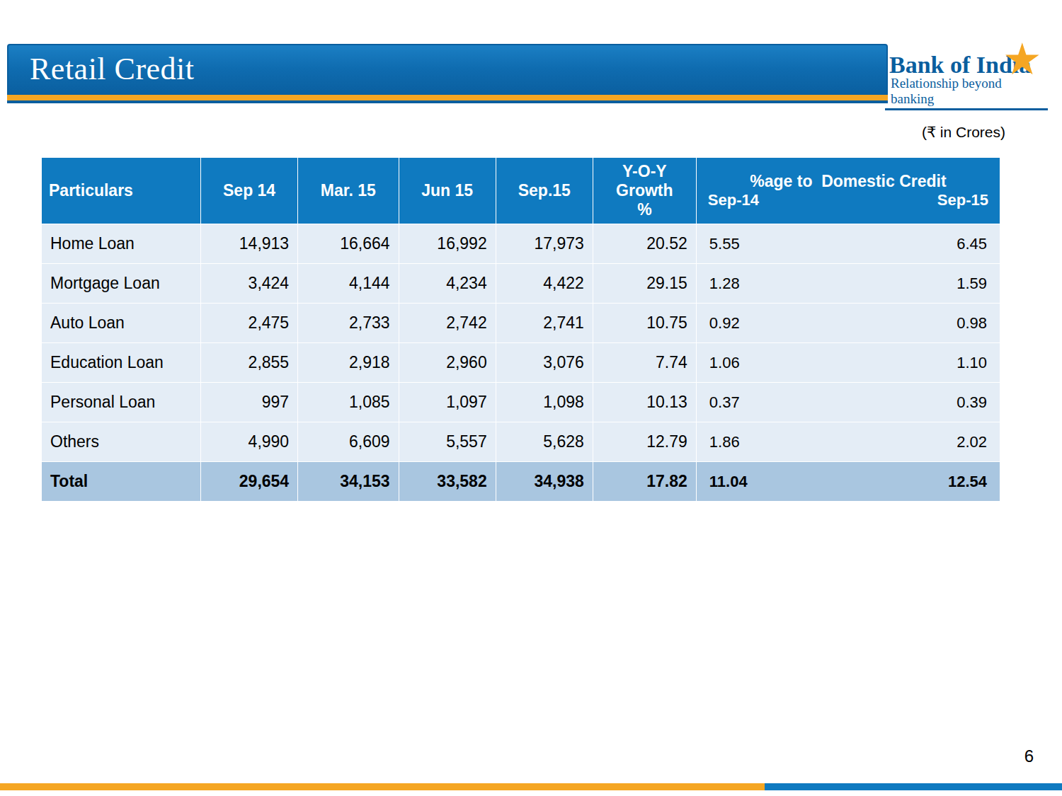Retail Credit
★
Bank of India
Relationship beyond banking
(₹ in Crores)
| Particulars | Sep 14 | Mar. 15 | Jun 15 | Sep.15 | Y-O-Y Growth % | %age to Domestic Credit Sep-14 Sep-15 |
| --- | --- | --- | --- | --- | --- | --- |
| Home Loan | 14,913 | 16,664 | 16,992 | 17,973 | 20.52 | 5.55 6.45 |
| Mortgage Loan | 3,424 | 4,144 | 4,234 | 4,422 | 29.15 | 1.28 1.59 |
| Auto Loan | 2,475 | 2,733 | 2,742 | 2,741 | 10.75 | 0.92 0.98 |
| Education Loan | 2,855 | 2,918 | 2,960 | 3,076 | 7.74 | 1.06 1.10 |
| Personal Loan | 997 | 1,085 | 1,097 | 1,098 | 10.13 | 0.37 0.39 |
| Others | 4,990 | 6,609 | 5,557 | 5,628 | 12.79 | 1.86 2.02 |
| Total | 29,654 | 34,153 | 33,582 | 34,938 | 17.82 | 11.04 12.54 |
6